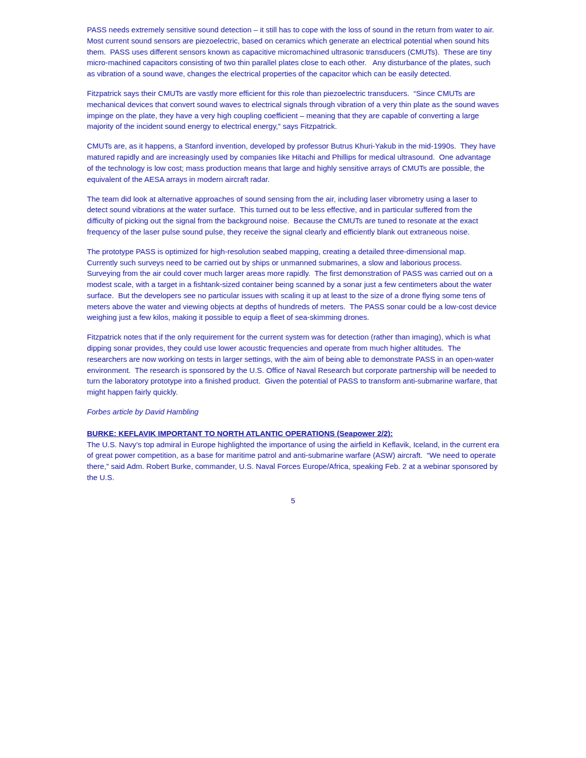PASS needs extremely sensitive sound detection – it still has to cope with the loss of sound in the return from water to air. Most current sound sensors are piezoelectric, based on ceramics which generate an electrical potential when sound hits them. PASS uses different sensors known as capacitive micromachined ultrasonic transducers (CMUTs). These are tiny micro-machined capacitors consisting of two thin parallel plates close to each other. Any disturbance of the plates, such as vibration of a sound wave, changes the electrical properties of the capacitor which can be easily detected.
Fitzpatrick says their CMUTs are vastly more efficient for this role than piezoelectric transducers. “Since CMUTs are mechanical devices that convert sound waves to electrical signals through vibration of a very thin plate as the sound waves impinge on the plate, they have a very high coupling coefficient – meaning that they are capable of converting a large majority of the incident sound energy to electrical energy,” says Fitzpatrick.
CMUTs are, as it happens, a Stanford invention, developed by professor Butrus Khuri-Yakub in the mid-1990s. They have matured rapidly and are increasingly used by companies like Hitachi and Phillips for medical ultrasound. One advantage of the technology is low cost; mass production means that large and highly sensitive arrays of CMUTs are possible, the equivalent of the AESA arrays in modern aircraft radar.
The team did look at alternative approaches of sound sensing from the air, including laser vibrometry using a laser to detect sound vibrations at the water surface. This turned out to be less effective, and in particular suffered from the difficulty of picking out the signal from the background noise. Because the CMUTs are tuned to resonate at the exact frequency of the laser pulse sound pulse, they receive the signal clearly and efficiently blank out extraneous noise.
The prototype PASS is optimized for high-resolution seabed mapping, creating a detailed three-dimensional map. Currently such surveys need to be carried out by ships or unmanned submarines, a slow and laborious process. Surveying from the air could cover much larger areas more rapidly. The first demonstration of PASS was carried out on a modest scale, with a target in a fishtank-sized container being scanned by a sonar just a few centimeters about the water surface. But the developers see no particular issues with scaling it up at least to the size of a drone flying some tens of meters above the water and viewing objects at depths of hundreds of meters. The PASS sonar could be a low-cost device weighing just a few kilos, making it possible to equip a fleet of sea-skimming drones.
Fitzpatrick notes that if the only requirement for the current system was for detection (rather than imaging), which is what dipping sonar provides, they could use lower acoustic frequencies and operate from much higher altitudes. The researchers are now working on tests in larger settings, with the aim of being able to demonstrate PASS in an open-water environment. The research is sponsored by the U.S. Office of Naval Research but corporate partnership will be needed to turn the laboratory prototype into a finished product. Given the potential of PASS to transform anti-submarine warfare, that might happen fairly quickly.
Forbes article by David Hambling
BURKE: KEFLAVIK IMPORTANT TO NORTH ATLANTIC OPERATIONS (Seapower 2/2):
The U.S. Navy’s top admiral in Europe highlighted the importance of using the airfield in Keflavik, Iceland, in the current era of great power competition, as a base for maritime patrol and anti-submarine warfare (ASW) aircraft. “We need to operate there,” said Adm. Robert Burke, commander, U.S. Naval Forces Europe/Africa, speaking Feb. 2 at a webinar sponsored by the U.S.
5